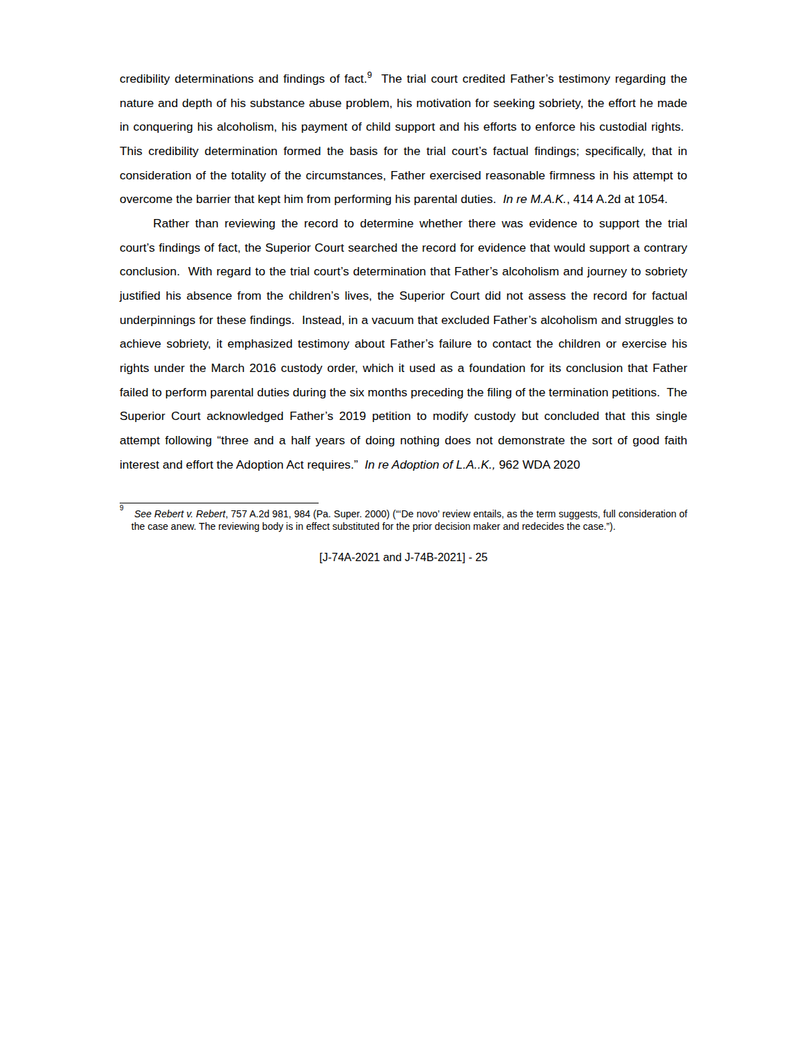credibility determinations and findings of fact.9 The trial court credited Father’s testimony regarding the nature and depth of his substance abuse problem, his motivation for seeking sobriety, the effort he made in conquering his alcoholism, his payment of child support and his efforts to enforce his custodial rights. This credibility determination formed the basis for the trial court’s factual findings; specifically, that in consideration of the totality of the circumstances, Father exercised reasonable firmness in his attempt to overcome the barrier that kept him from performing his parental duties. In re M.A.K., 414 A.2d at 1054.
Rather than reviewing the record to determine whether there was evidence to support the trial court’s findings of fact, the Superior Court searched the record for evidence that would support a contrary conclusion. With regard to the trial court’s determination that Father’s alcoholism and journey to sobriety justified his absence from the children’s lives, the Superior Court did not assess the record for factual underpinnings for these findings. Instead, in a vacuum that excluded Father’s alcoholism and struggles to achieve sobriety, it emphasized testimony about Father’s failure to contact the children or exercise his rights under the March 2016 custody order, which it used as a foundation for its conclusion that Father failed to perform parental duties during the six months preceding the filing of the termination petitions. The Superior Court acknowledged Father’s 2019 petition to modify custody but concluded that this single attempt following “three and a half years of doing nothing does not demonstrate the sort of good faith interest and effort the Adoption Act requires.” In re Adoption of L.A..K., 962 WDA 2020
9 See Rebert v. Rebert, 757 A.2d 981, 984 (Pa. Super. 2000) (“‘De novo’ review entails, as the term suggests, full consideration of the case anew. The reviewing body is in effect substituted for the prior decision maker and redecides the case.”).
[J-74A-2021 and J-74B-2021] - 25